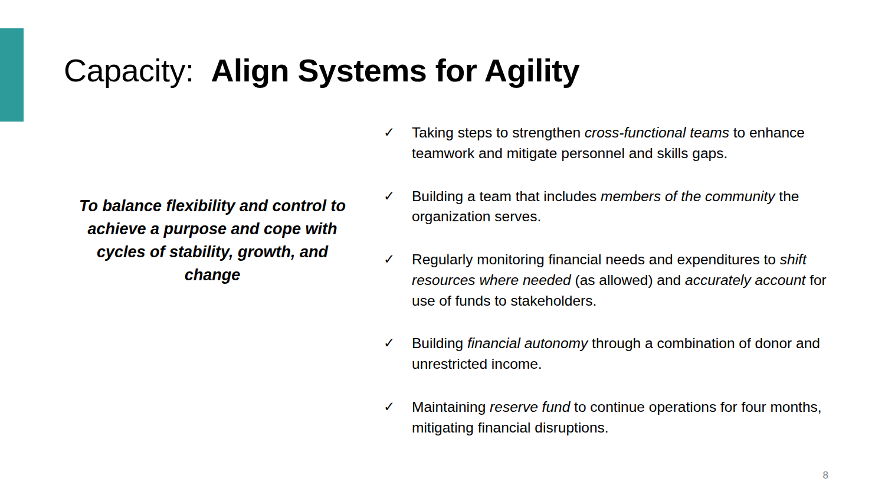Capacity: Align Systems for Agility
To balance flexibility and control to achieve a purpose and cope with cycles of stability, growth, and change
Taking steps to strengthen cross-functional teams to enhance teamwork and mitigate personnel and skills gaps.
Building a team that includes members of the community the organization serves.
Regularly monitoring financial needs and expenditures to shift resources where needed (as allowed) and accurately account for use of funds to stakeholders.
Building financial autonomy through a combination of donor and unrestricted income.
Maintaining reserve fund to continue operations for four months, mitigating financial disruptions.
8